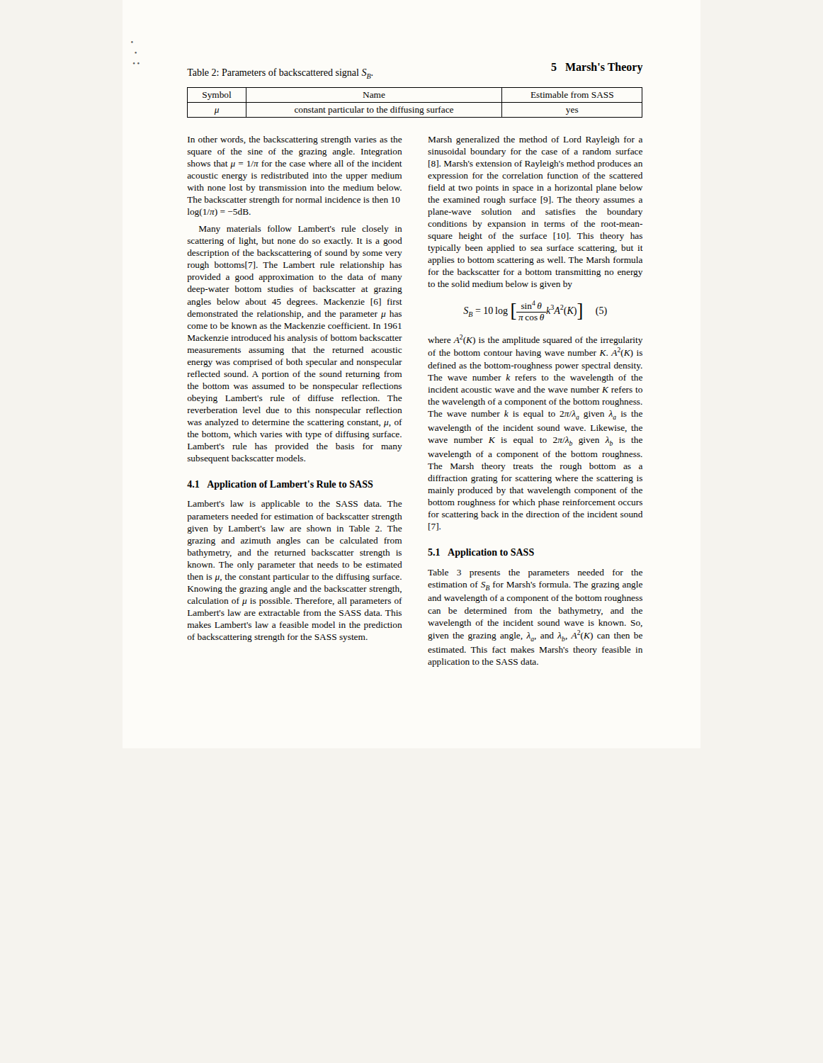•
•
• •
Table 2: Parameters of backscattered signal SB.
5 Marsh's Theory
| Symbol | Name | Estimable from SASS |
| --- | --- | --- |
| μ | constant particular to the diffusing surface | yes |
In other words, the backscattering strength varies as the square of the sine of the grazing angle. Integration shows that μ = 1/π for the case where all of the incident acoustic energy is redistributed into the upper medium with none lost by transmission into the medium below. The backscatter strength for normal incidence is then 10 log(1/π) = −5dB.
Many materials follow Lambert's rule closely in scattering of light, but none do so exactly. It is a good description of the backscattering of sound by some very rough bottoms[7]. The Lambert rule relationship has provided a good approximation to the data of many deep-water bottom studies of backscatter at grazing angles below about 45 degrees. Mackenzie [6] first demonstrated the relationship, and the parameter μ has come to be known as the Mackenzie coefficient. In 1961 Mackenzie introduced his analysis of bottom backscatter measurements assuming that the returned acoustic energy was comprised of both specular and nonspecular reflected sound. A portion of the sound returning from the bottom was assumed to be nonspecular reflections obeying Lambert's rule of diffuse reflection. The reverberation level due to this nonspecular reflection was analyzed to determine the scattering constant, μ, of the bottom, which varies with type of diffusing surface. Lambert's rule has provided the basis for many subsequent backscatter models.
4.1 Application of Lambert's Rule to SASS
Lambert's law is applicable to the SASS data. The parameters needed for estimation of backscatter strength given by Lambert's law are shown in Table 2. The grazing and azimuth angles can be calculated from bathymetry, and the returned backscatter strength is known. The only parameter that needs to be estimated then is μ, the constant particular to the diffusing surface. Knowing the grazing angle and the backscatter strength, calculation of μ is possible. Therefore, all parameters of Lambert's law are extractable from the SASS data. This makes Lambert's law a feasible model in the prediction of backscattering strength for the SASS system.
Marsh generalized the method of Lord Rayleigh for a sinusoidal boundary for the case of a random surface [8]. Marsh's extension of Rayleigh's method produces an expression for the correlation function of the scattered field at two points in space in a horizontal plane below the examined rough surface [9]. The theory assumes a plane-wave solution and satisfies the boundary conditions by expansion in terms of the root-mean-square height of the surface [10]. This theory has typically been applied to sea surface scattering, but it applies to bottom scattering as well. The Marsh formula for the backscatter for a bottom transmitting no energy to the solid medium below is given by
SB = 10 log [sin4 θ π cos θ k3A2(K)] (5)
where A2(K) is the amplitude squared of the irregularity of the bottom contour having wave number K. A2(K) is defined as the bottom-roughness power spectral density. The wave number k refers to the wavelength of the incident acoustic wave and the wave number K refers to the wavelength of a component of the bottom roughness. The wave number k is equal to 2π/λa given λa is the wavelength of the incident sound wave. Likewise, the wave number K is equal to 2π/λb given λb is the wavelength of a component of the bottom roughness. The Marsh theory treats the rough bottom as a diffraction grating for scattering where the scattering is mainly produced by that wavelength component of the bottom roughness for which phase reinforcement occurs for scattering back in the direction of the incident sound [7].
5.1 Application to SASS
Table 3 presents the parameters needed for the estimation of SB for Marsh's formula. The grazing angle and wavelength of a component of the bottom roughness can be determined from the bathymetry, and the wavelength of the incident sound wave is known. So, given the grazing angle, λa, and λb, A2(K) can then be estimated. This fact makes Marsh's theory feasible in application to the SASS data.